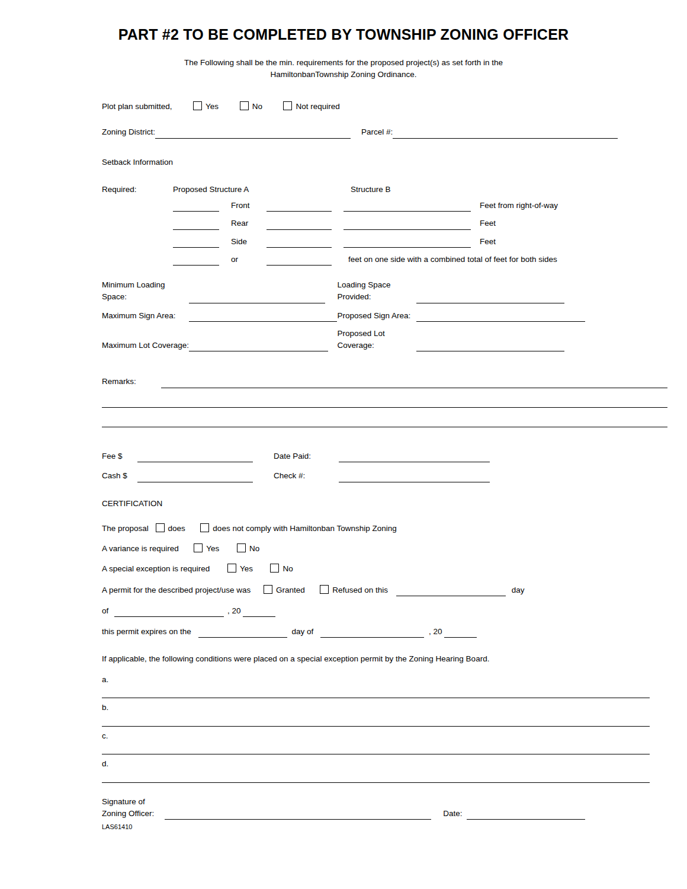PART #2 TO BE COMPLETED BY TOWNSHIP ZONING OFFICER
The Following shall be the min. requirements for the proposed project(s) as set forth in the HamiltonbanTownship Zoning Ordinance.
Plot plan submitted, Yes No Not required
| Zoning District: | | Parcel #: | |
Setback Information
| Required: | Proposed Structure A | Structure B |
| | | Front | | | Feet from right-of-way |
| | | Rear | | | Feet |
| | | Side | | | Feet |
| | | or | | feet on one side with a combined total of feet for both sides |
| Minimum Loading Space: | | Loading Space Provided: | |
| Maximum Sign Area: | | Proposed Sign Area: | |
| Maximum Lot Coverage: | | Proposed Lot Coverage: | |
| Remarks: | |
| Fee $ | | Date Paid: | |
| Cash $ | | Check #: | |
CERTIFICATION
The proposal does does not comply with Hamiltonban Township Zoning
A variance is required Yes No
A special exception is required Yes No
A permit for the described project/use was Granted Refused on this day
of , 20
this permit expires on the day of , 20
If applicable, the following conditions were placed on a special exception permit by the Zoning Hearing Board.
a.
b.
c.
d.
| Signature of Zoning Officer: | | Date: | |
LAS61410